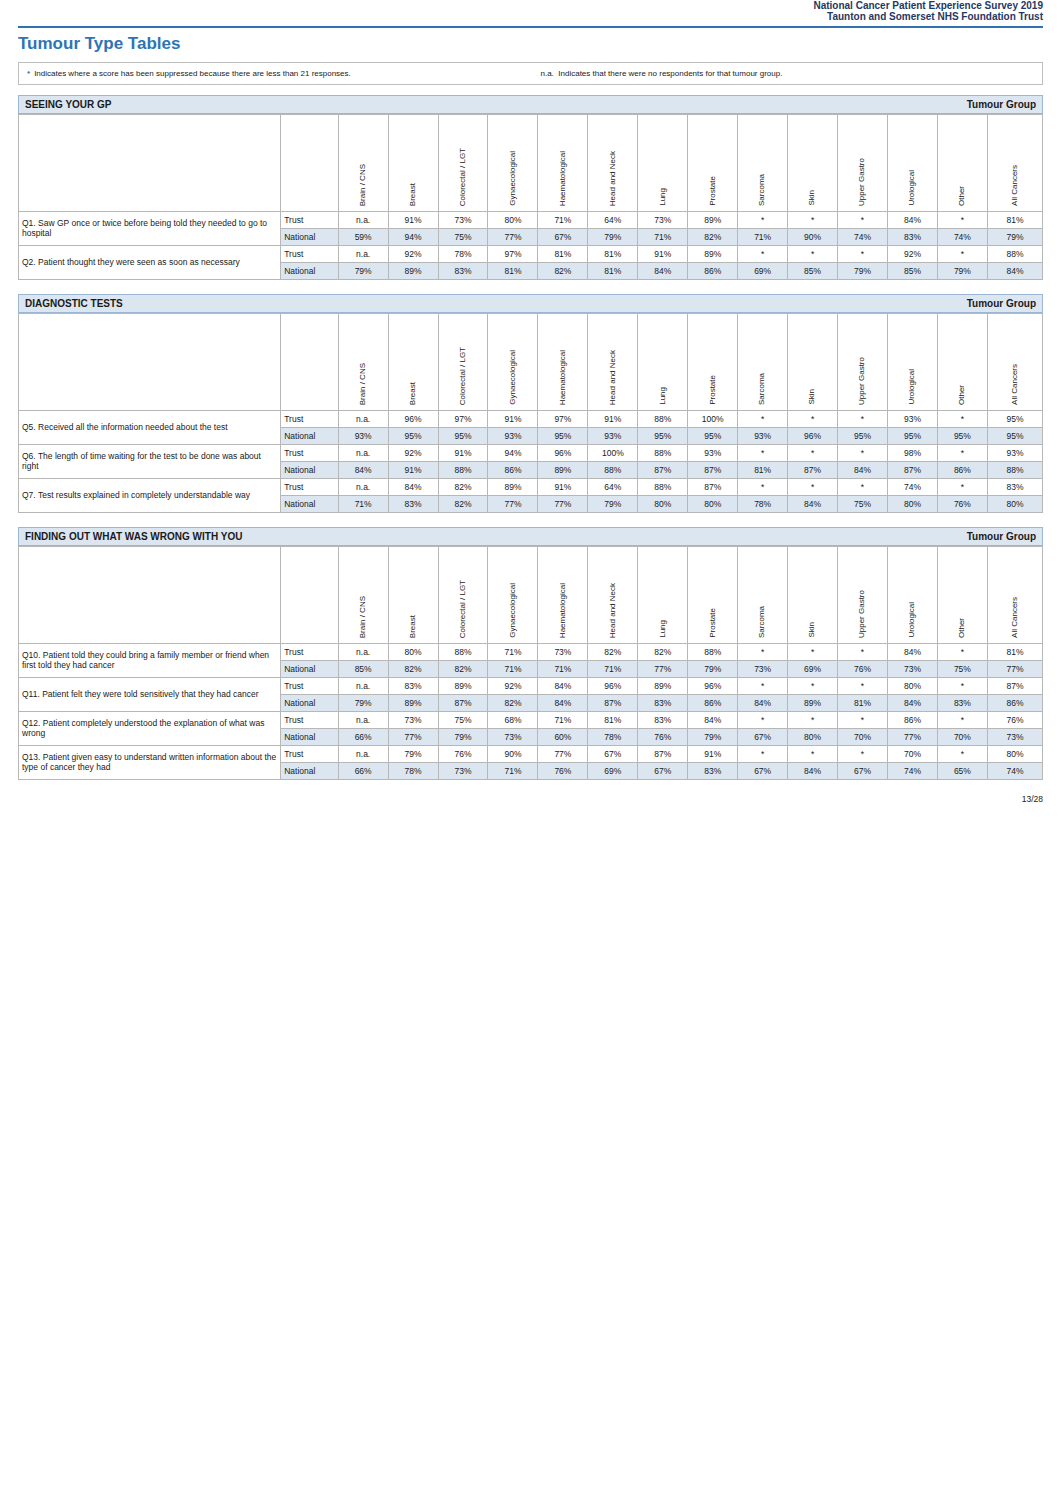National Cancer Patient Experience Survey 2019
Taunton and Somerset NHS Foundation Trust
Tumour Type Tables
*Indicates where a score has been suppressed because there are less than 21 responses.
n.a. Indicates that there were no respondents for that tumour group.
SEEING YOUR GP Tumour Group
| | | Brain / CNS | Breast | Colorectal / LGT | Gynaecological | Haematological | Head and Neck | Lung | Prostate | Sarcoma | Skin | Upper Gastro | Urological | Other | All Cancers |
| --- | --- | --- | --- | --- | --- | --- | --- | --- | --- | --- | --- | --- | --- | --- | --- |
| Q1. Saw GP once or twice before being told they needed to go to hospital | Trust | n.a. | 91% | 73% | 80% | 71% | 64% | 73% | 89% | * | * | * | 84% | * | 81% |
| National | 59% | 94% | 75% | 77% | 67% | 79% | 71% | 82% | 71% | 90% | 74% | 83% | 74% | 79% |
| Q2. Patient thought they were seen as soon as necessary | Trust | n.a. | 92% | 78% | 97% | 81% | 81% | 91% | 89% | * | * | * | 92% | * | 88% |
| National | 79% | 89% | 83% | 81% | 82% | 81% | 84% | 86% | 69% | 85% | 79% | 85% | 79% | 84% |
DIAGNOSTIC TESTS Tumour Group
| | | Brain / CNS | Breast | Colorectal / LGT | Gynaecological | Haematological | Head and Neck | Lung | Prostate | Sarcoma | Skin | Upper Gastro | Urological | Other | All Cancers |
| --- | --- | --- | --- | --- | --- | --- | --- | --- | --- | --- | --- | --- | --- | --- | --- |
| Q5. Received all the information needed about the test | Trust | n.a. | 96% | 97% | 91% | 97% | 91% | 88% | 100% | * | * | * | 93% | * | 95% |
| National | 93% | 95% | 95% | 93% | 95% | 93% | 95% | 95% | 93% | 96% | 95% | 95% | 95% | 95% |
| Q6. The length of time waiting for the test to be done was about right | Trust | n.a. | 92% | 91% | 94% | 96% | 100% | 88% | 93% | * | * | * | 98% | * | 93% |
| National | 84% | 91% | 88% | 86% | 89% | 88% | 87% | 87% | 81% | 87% | 84% | 87% | 86% | 88% |
| Q7. Test results explained in completely understandable way | Trust | n.a. | 84% | 82% | 89% | 91% | 64% | 88% | 87% | * | * | * | 74% | * | 83% |
| National | 71% | 83% | 82% | 77% | 77% | 79% | 80% | 80% | 78% | 84% | 75% | 80% | 76% | 80% |
FINDING OUT WHAT WAS WRONG WITH YOU Tumour Group
| | | Brain / CNS | Breast | Colorectal / LGT | Gynaecological | Haematological | Head and Neck | Lung | Prostate | Sarcoma | Skin | Upper Gastro | Urological | Other | All Cancers |
| --- | --- | --- | --- | --- | --- | --- | --- | --- | --- | --- | --- | --- | --- | --- | --- |
| Q10. Patient told they could bring a family member or friend when first told they had cancer | Trust | n.a. | 80% | 88% | 71% | 73% | 82% | 82% | 88% | * | * | * | 84% | * | 81% |
| National | 85% | 82% | 82% | 71% | 71% | 71% | 77% | 79% | 73% | 69% | 76% | 73% | 75% | 77% |
| Q11. Patient felt they were told sensitively that they had cancer | Trust | n.a. | 83% | 89% | 92% | 84% | 96% | 89% | 96% | * | * | * | 80% | * | 87% |
| National | 79% | 89% | 87% | 82% | 84% | 87% | 83% | 86% | 84% | 89% | 81% | 84% | 83% | 86% |
| Q12. Patient completely understood the explanation of what was wrong | Trust | n.a. | 73% | 75% | 68% | 71% | 81% | 83% | 84% | * | * | * | 86% | * | 76% |
| National | 66% | 77% | 79% | 73% | 60% | 78% | 76% | 79% | 67% | 80% | 70% | 77% | 70% | 73% |
| Q13. Patient given easy to understand written information about the type of cancer they had | Trust | n.a. | 79% | 76% | 90% | 77% | 67% | 87% | 91% | * | * | * | 70% | * | 80% |
| National | 66% | 78% | 73% | 71% | 76% | 69% | 67% | 83% | 67% | 84% | 67% | 74% | 65% | 74% |
13/28